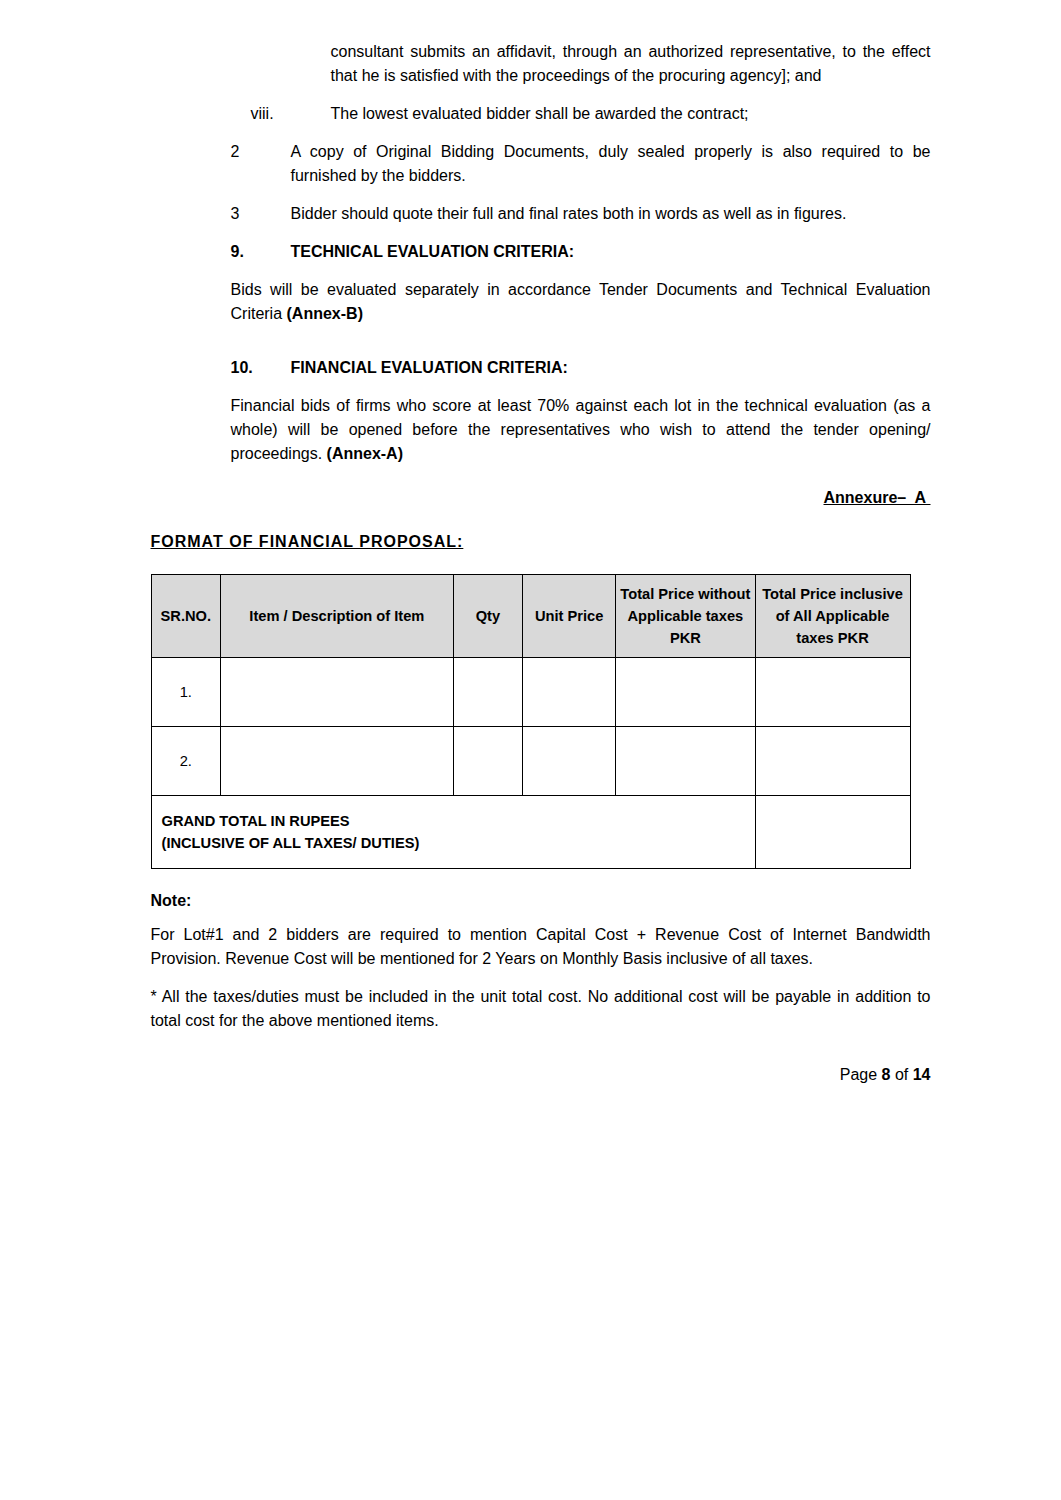consultant submits an affidavit, through an authorized representative, to the effect that he is satisfied with the proceedings of the procuring agency]; and
viii. The lowest evaluated bidder shall be awarded the contract;
2 A copy of Original Bidding Documents, duly sealed properly is also required to be furnished by the bidders.
3 Bidder should quote their full and final rates both in words as well as in figures.
9. TECHNICAL EVALUATION CRITERIA:
Bids will be evaluated separately in accordance Tender Documents and Technical Evaluation Criteria (Annex-B)
10. FINANCIAL EVALUATION CRITERIA:
Financial bids of firms who score at least 70% against each lot in the technical evaluation (as a whole) will be opened before the representatives who wish to attend the tender opening/ proceedings. (Annex-A)
Annexure– A
FORMAT OF FINANCIAL PROPOSAL:
| SR.NO. | Item / Description of Item | Qty | Unit Price | Total Price without Applicable taxes PKR | Total Price inclusive of All Applicable taxes PKR |
| --- | --- | --- | --- | --- | --- |
| 1. | | | | | |
| 2. | | | | | |
| GRAND TOTAL IN RUPEES (INCLUSIVE OF ALL TAXES/ DUTIES) | |
Note:
For Lot#1 and 2 bidders are required to mention Capital Cost + Revenue Cost of Internet Bandwidth Provision. Revenue Cost will be mentioned for 2 Years on Monthly Basis inclusive of all taxes.
* All the taxes/duties must be included in the unit total cost. No additional cost will be payable in addition to total cost for the above mentioned items.
Page 8 of 14